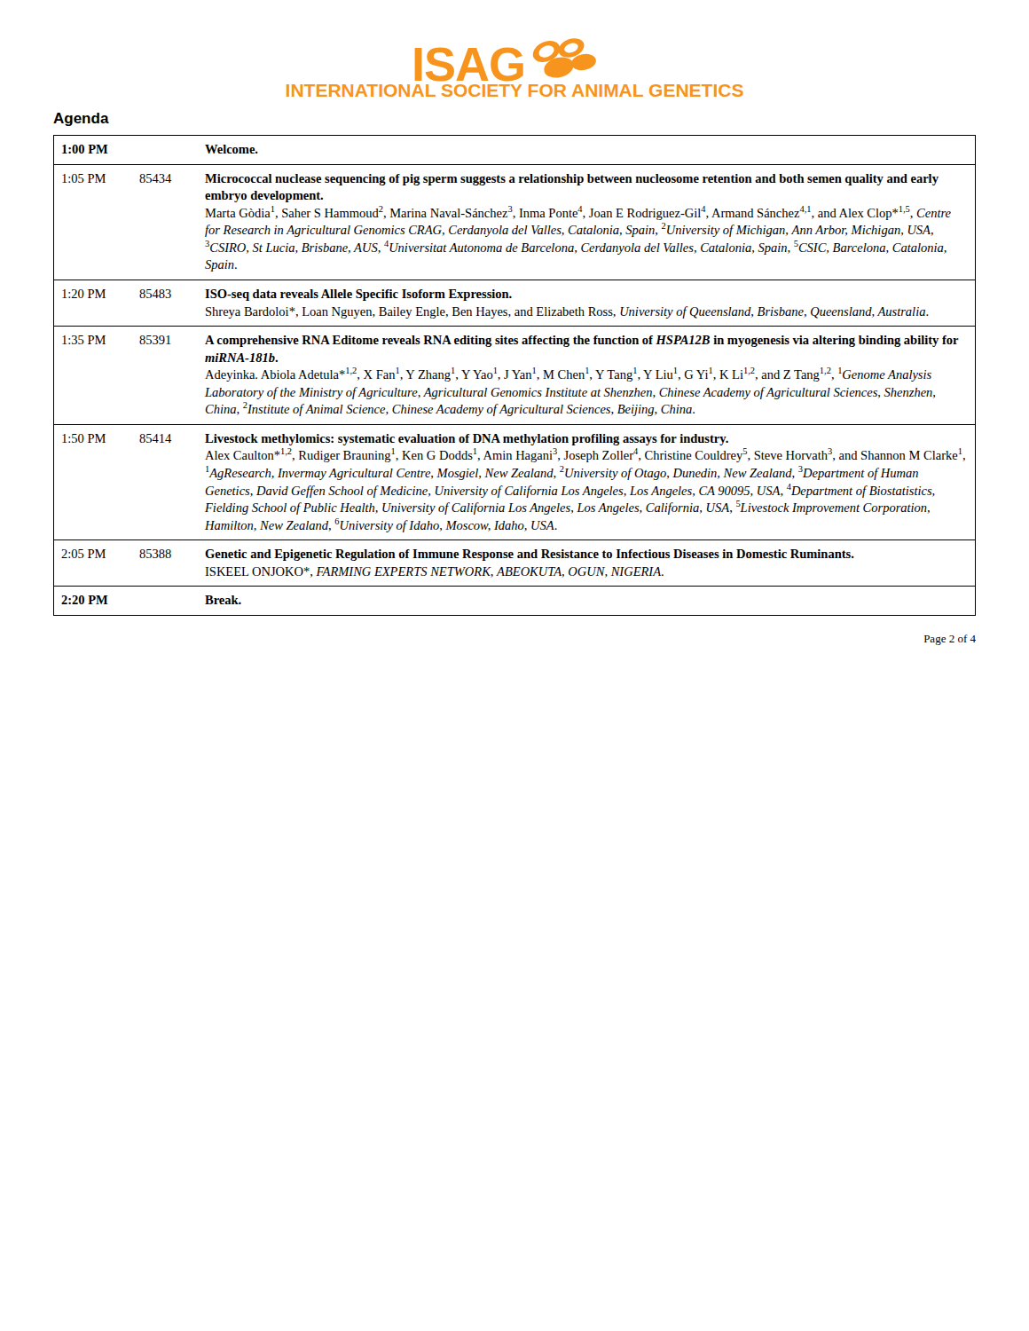ISAG
INTERNATIONAL SOCIETY FOR ANIMAL GENETICS
Agenda
| 1:00 PM | | Welcome. |
| 1:05 PM | 85434 | Micrococcal nuclease sequencing of pig sperm suggests a relationship between nucleosome retention and both semen quality and early embryo development. Marta Gòdia 1 , Saher S Hammoud 2 , Marina Naval-Sánchez 3 , Inma Ponte 4 , Joan E Rodriguez-Gil 4 , Armand Sánchez 4,1 , and Alex Clop* 1,5 , Centre for Research in Agricultural Genomics CRAG, Cerdanyola del Valles, Catalonia, Spain , 2 University of Michigan , Ann Arbor, Michigan, USA , 3 CSIRO, St Lucia, Brisbane, AUS , 4 Universitat Autonoma de Barcelona , Cerdanyola del Valles, Catalonia, Spain , 5 CSIC, Barcelona, Catalonia, Spain . |
| 1:20 PM | 85483 | ISO-seq data reveals Allele Specific Isoform Expression. Shreya Bardoloi*, Loan Nguyen, Bailey Engle, Ben Hayes, and Elizabeth Ross, University of Queensland , Brisbane, Queensland, Australia . |
| 1:35 PM | 85391 | A comprehensive RNA Editome reveals RNA editing sites affecting the function of HSPA12B in myogenesis via altering binding ability for miRNA-181b . Adeyinka. Abiola Adetula* 1,2 , X Fan 1 , Y Zhang 1 , Y Yao 1 , J Yan 1 , M Chen 1 , Y Tang 1 , Y Liu 1 , G Yi 1 , K Li 1,2 , and Z Tang 1,2 , 1 Genome Analysis Laboratory of the Ministry of Agriculture, Agricultural Genomics Institute at Shenzhen, Chinese Academy of Agricultural Sciences , Shenzhen, China , 2 Institute of Animal Science, Chinese Academy of Agricultural Sciences , Beijing, China . |
| 1:50 PM | 85414 | Livestock methylomics: systematic evaluation of DNA methylation profiling assays for industry. Alex Caulton* 1,2 , Rudiger Brauning 1 , Ken G Dodds 1 , Amin Hagani 3 , Joseph Zoller 4 , Christine Couldrey 5 , Steve Horvath 3 , and Shannon M Clarke 1 , 1 AgResearch, Invermay Agricultural Centre , Mosgiel, New Zealand , 2 University of Otago , Dunedin, New Zealand , 3 Department of Human Genetics, David Geffen School of Medicine, University of California Los Angeles , Los Angeles, CA 90095, USA , 4 Department of Biostatistics, Fielding School of Public Health, University of California Los Angeles , Los Angeles, California, USA , 5 Livestock Improvement Corporation , Hamilton, New Zealand , 6 University of Idaho , Moscow, Idaho, USA . |
| 2:05 PM | 85388 | Genetic and Epigenetic Regulation of Immune Response and Resistance to Infectious Diseases in Domestic Ruminants. ISKEEL ONJOKO*, FARMING EXPERTS NETWORK , ABEOKUTA, OGUN, NIGERIA . |
| 2:20 PM | | Break. |
Page 2 of 4